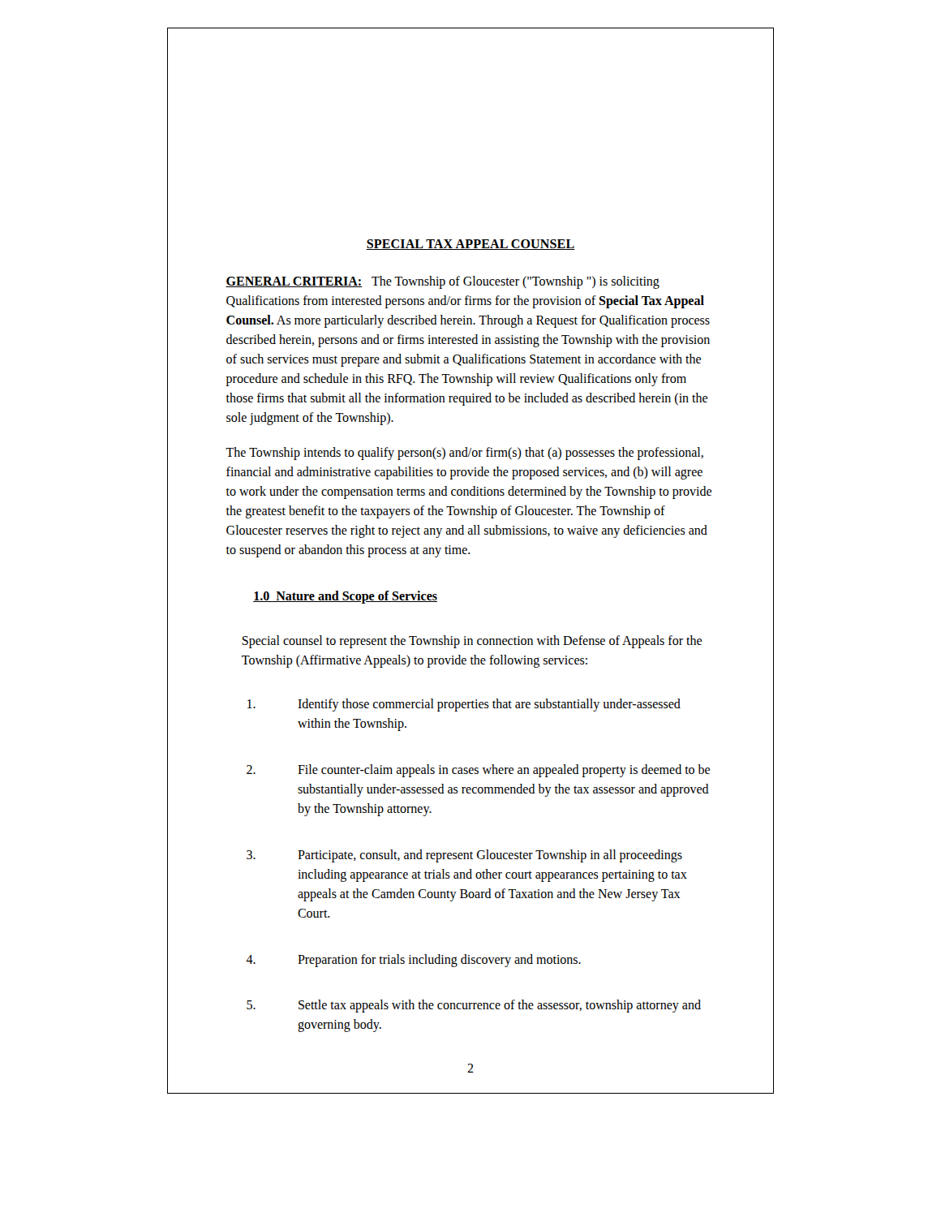SPECIAL TAX APPEAL COUNSEL
GENERAL CRITERIA: The Township of Gloucester ("Township ") is soliciting Qualifications from interested persons and/or firms for the provision of Special Tax Appeal Counsel. As more particularly described herein. Through a Request for Qualification process described herein, persons and or firms interested in assisting the Township with the provision of such services must prepare and submit a Qualifications Statement in accordance with the procedure and schedule in this RFQ. The Township will review Qualifications only from those firms that submit all the information required to be included as described herein (in the sole judgment of the Township).
The Township intends to qualify person(s) and/or firm(s) that (a) possesses the professional, financial and administrative capabilities to provide the proposed services, and (b) will agree to work under the compensation terms and conditions determined by the Township to provide the greatest benefit to the taxpayers of the Township of Gloucester. The Township of Gloucester reserves the right to reject any and all submissions, to waive any deficiencies and to suspend or abandon this process at any time.
1.0 Nature and Scope of Services
Special counsel to represent the Township in connection with Defense of Appeals for the Township (Affirmative Appeals) to provide the following services:
Identify those commercial properties that are substantially under-assessed within the Township.
File counter-claim appeals in cases where an appealed property is deemed to be substantially under-assessed as recommended by the tax assessor and approved by the Township attorney.
Participate, consult, and represent Gloucester Township in all proceedings including appearance at trials and other court appearances pertaining to tax appeals at the Camden County Board of Taxation and the New Jersey Tax Court.
Preparation for trials including discovery and motions.
Settle tax appeals with the concurrence of the assessor, township attorney and governing body.
2